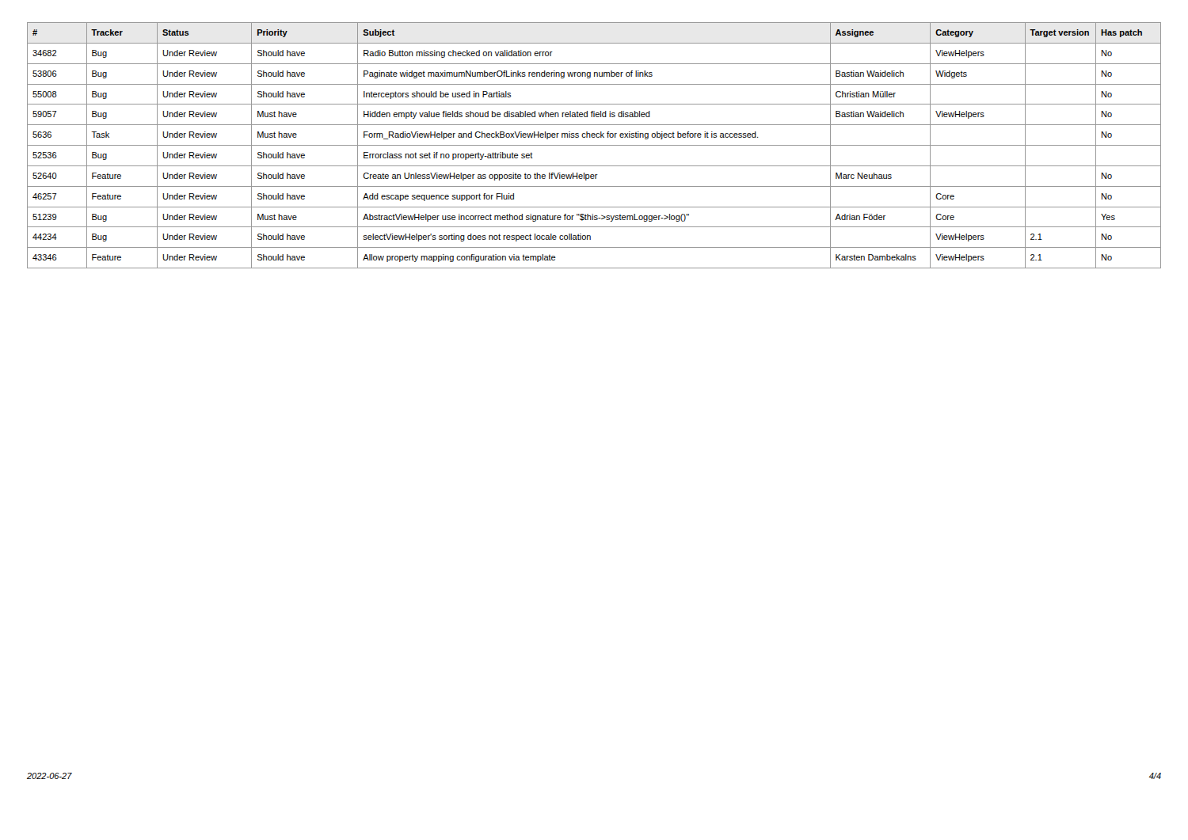| # | Tracker | Status | Priority | Subject | Assignee | Category | Target version | Has patch |
| --- | --- | --- | --- | --- | --- | --- | --- | --- |
| 34682 | Bug | Under Review | Should have | Radio Button missing checked on validation error | | ViewHelpers | | No |
| 53806 | Bug | Under Review | Should have | Paginate widget maximumNumberOfLinks rendering wrong number of links | Bastian Waidelich | Widgets | | No |
| 55008 | Bug | Under Review | Should have | Interceptors should be used in Partials | Christian Müller | | | No |
| 59057 | Bug | Under Review | Must have | Hidden empty value fields shoud be disabled when related field is disabled | Bastian Waidelich | ViewHelpers | | No |
| 5636 | Task | Under Review | Must have | Form_RadioViewHelper and CheckBoxViewHelper miss check for existing object before it is accessed. | | | | No |
| 52536 | Bug | Under Review | Should have | Errorclass not set if no property-attribute set | | | | |
| 52640 | Feature | Under Review | Should have | Create an UnlessViewHelper as opposite to the IfViewHelper | Marc Neuhaus | | | No |
| 46257 | Feature | Under Review | Should have | Add escape sequence support for Fluid | | Core | | No |
| 51239 | Bug | Under Review | Must have | AbstractViewHelper use incorrect method signature for "$this->systemLogger->log()" | Adrian Föder | Core | | Yes |
| 44234 | Bug | Under Review | Should have | selectViewHelper's sorting does not respect locale collation | | ViewHelpers | 2.1 | No |
| 43346 | Feature | Under Review | Should have | Allow property mapping configuration via template | Karsten Dambekalns | ViewHelpers | 2.1 | No |
2022-06-27 4/4